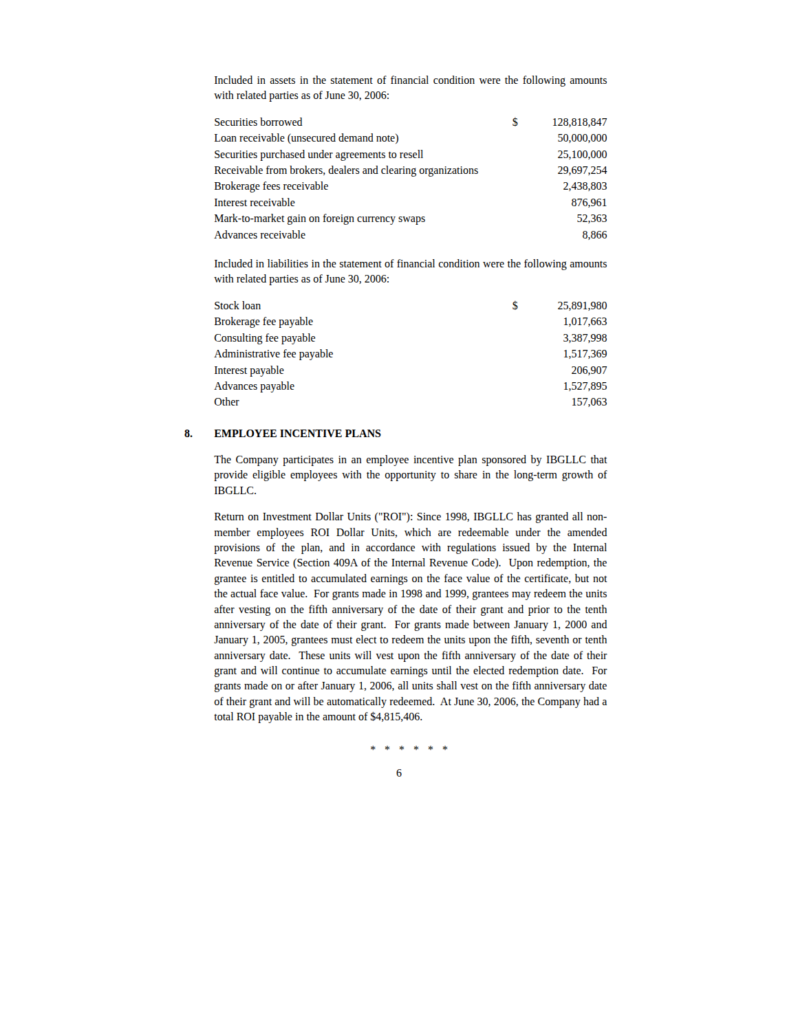Included in assets in the statement of financial condition were the following amounts with related parties as of June 30, 2006:
| Securities borrowed | | $ | 128,818,847 |
| Loan receivable (unsecured demand note) | | | 50,000,000 |
| Securities purchased under agreements to resell | | | 25,100,000 |
| Receivable from brokers, dealers and clearing organizations | | | 29,697,254 |
| Brokerage fees receivable | | | 2,438,803 |
| Interest receivable | | | 876,961 |
| Mark-to-market gain on foreign currency swaps | | | 52,363 |
| Advances receivable | | | 8,866 |
Included in liabilities in the statement of financial condition were the following amounts with related parties as of June 30, 2006:
| Stock loan | | $ | 25,891,980 |
| Brokerage fee payable | | | 1,017,663 |
| Consulting fee payable | | | 3,387,998 |
| Administrative fee payable | | | 1,517,369 |
| Interest payable | | | 206,907 |
| Advances payable | | | 1,527,895 |
| Other | | | 157,063 |
8. EMPLOYEE INCENTIVE PLANS
The Company participates in an employee incentive plan sponsored by IBGLLC that provide eligible employees with the opportunity to share in the long-term growth of IBGLLC.
Return on Investment Dollar Units ("ROI"): Since 1998, IBGLLC has granted all non-member employees ROI Dollar Units, which are redeemable under the amended provisions of the plan, and in accordance with regulations issued by the Internal Revenue Service (Section 409A of the Internal Revenue Code). Upon redemption, the grantee is entitled to accumulated earnings on the face value of the certificate, but not the actual face value. For grants made in 1998 and 1999, grantees may redeem the units after vesting on the fifth anniversary of the date of their grant and prior to the tenth anniversary of the date of their grant. For grants made between January 1, 2000 and January 1, 2005, grantees must elect to redeem the units upon the fifth, seventh or tenth anniversary date. These units will vest upon the fifth anniversary of the date of their grant and will continue to accumulate earnings until the elected redemption date. For grants made on or after January 1, 2006, all units shall vest on the fifth anniversary date of their grant and will be automatically redeemed. At June 30, 2006, the Company had a total ROI payable in the amount of $4,815,406.
* * * * * *
6